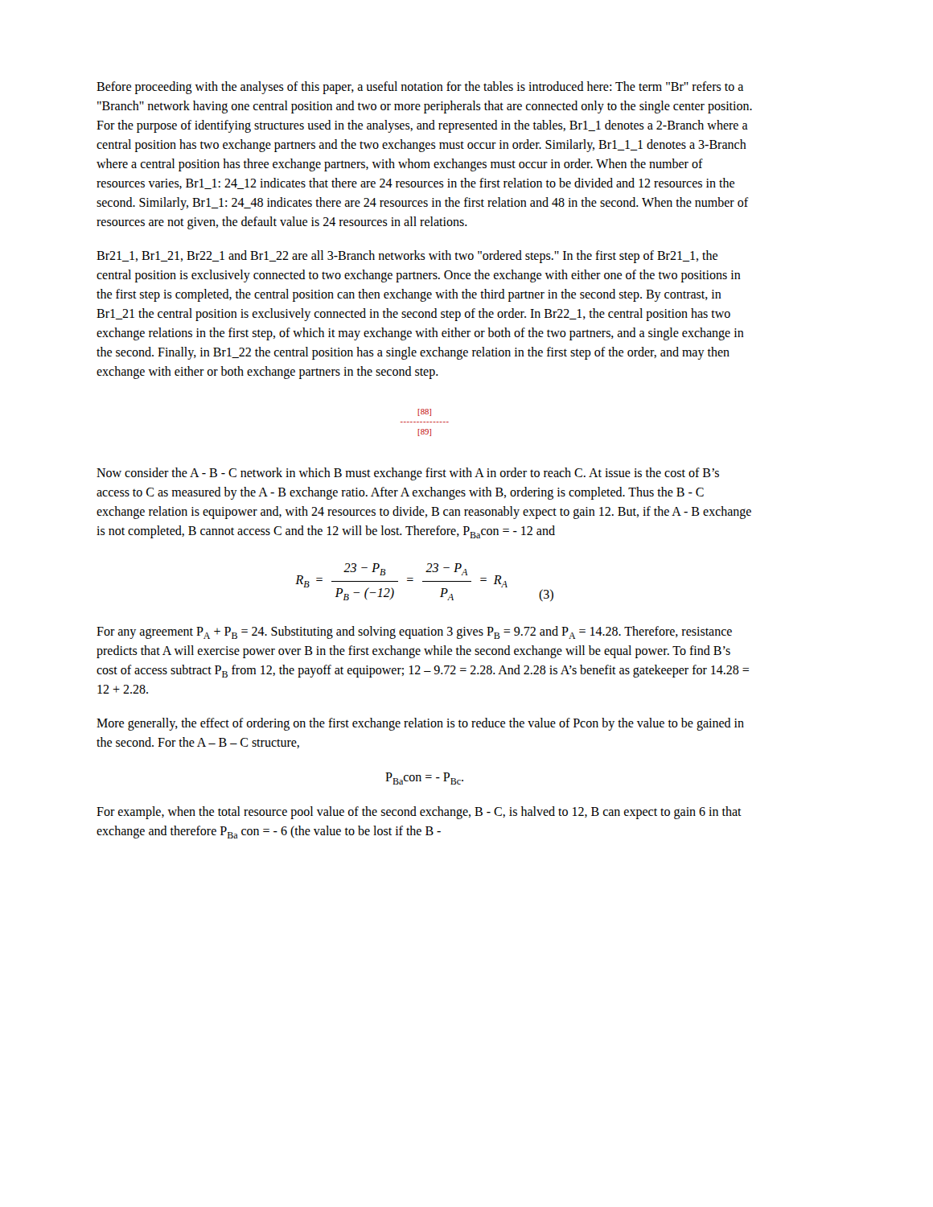Before proceeding with the analyses of this paper, a useful notation for the tables is introduced here: The term "Br" refers to a "Branch" network having one central position and two or more peripherals that are connected only to the single center position. For the purpose of identifying structures used in the analyses, and represented in the tables, Br1_1 denotes a 2-Branch where a central position has two exchange partners and the two exchanges must occur in order. Similarly, Br1_1_1 denotes a 3-Branch where a central position has three exchange partners, with whom exchanges must occur in order. When the number of resources varies, Br1_1: 24_12 indicates that there are 24 resources in the first relation to be divided and 12 resources in the second. Similarly, Br1_1: 24_48 indicates there are 24 resources in the first relation and 48 in the second. When the number of resources are not given, the default value is 24 resources in all relations.
Br21_1, Br1_21, Br22_1 and Br1_22 are all 3-Branch networks with two "ordered steps." In the first step of Br21_1, the central position is exclusively connected to two exchange partners. Once the exchange with either one of the two positions in the first step is completed, the central position can then exchange with the third partner in the second step. By contrast, in Br1_21 the central position is exclusively connected in the second step of the order. In Br22_1, the central position has two exchange relations in the first step, of which it may exchange with either or both of the two partners, and a single exchange in the second. Finally, in Br1_22 the central position has a single exchange relation in the first step of the order, and may then exchange with either or both exchange partners in the second step.
[88] --------------- [89]
Now consider the A - B - C network in which B must exchange first with A in order to reach C. At issue is the cost of B’s access to C as measured by the A - B exchange ratio. After A exchanges with B, ordering is completed. Thus the B - C exchange relation is equipower and, with 24 resources to divide, B can reasonably expect to gain 12. But, if the A - B exchange is not completed, B cannot access C and the 12 will be lost. Therefore, PBacon = - 12 and
RB = 23 − PB PB − (−12) = 23 − PA PA = RA (3)
For any agreement PA + PB = 24. Substituting and solving equation 3 gives PB = 9.72 and PA = 14.28. Therefore, resistance predicts that A will exercise power over B in the first exchange while the second exchange will be equal power. To find B’s cost of access subtract PB from 12, the payoff at equipower; 12 – 9.72 = 2.28. And 2.28 is A’s benefit as gatekeeper for 14.28 = 12 + 2.28.
More generally, the effect of ordering on the first exchange relation is to reduce the value of Pcon by the value to be gained in the second. For the A – B – C structure,
PBacon = - PBc.
For example, when the total resource pool value of the second exchange, B - C, is halved to 12, B can expect to gain 6 in that exchange and therefore PBa con = - 6 (the value to be lost if the B -